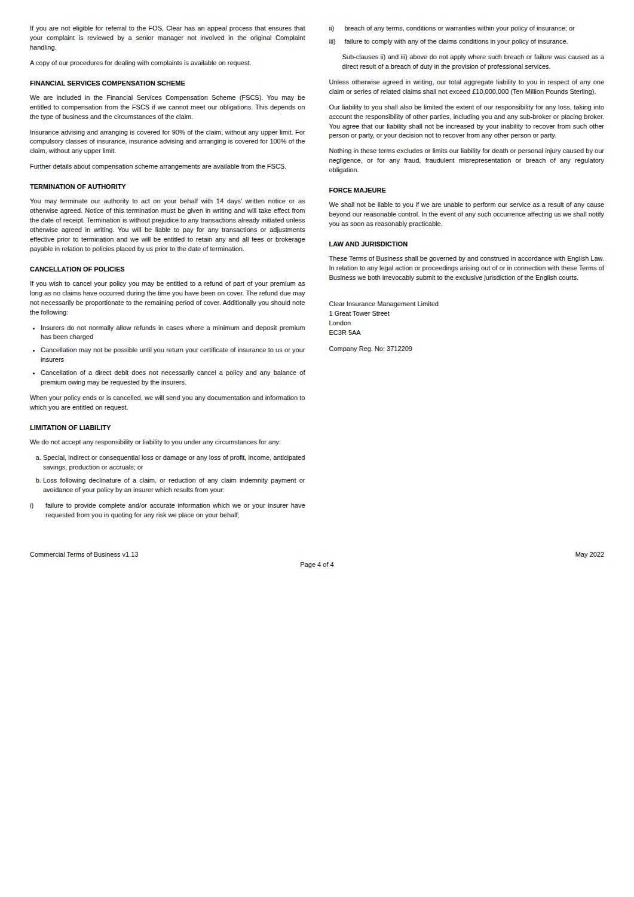If you are not eligible for referral to the FOS, Clear has an appeal process that ensures that your complaint is reviewed by a senior manager not involved in the original Complaint handling.
A copy of our procedures for dealing with complaints is available on request.
Financial Services Compensation Scheme
We are included in the Financial Services Compensation Scheme (FSCS). You may be entitled to compensation from the FSCS if we cannot meet our obligations. This depends on the type of business and the circumstances of the claim.
Insurance advising and arranging is covered for 90% of the claim, without any upper limit. For compulsory classes of insurance, insurance advising and arranging is covered for 100% of the claim, without any upper limit.
Further details about compensation scheme arrangements are available from the FSCS.
Termination of Authority
You may terminate our authority to act on your behalf with 14 days' written notice or as otherwise agreed. Notice of this termination must be given in writing and will take effect from the date of receipt. Termination is without prejudice to any transactions already initiated unless otherwise agreed in writing. You will be liable to pay for any transactions or adjustments effective prior to termination and we will be entitled to retain any and all fees or brokerage payable in relation to policies placed by us prior to the date of termination.
Cancellation of Policies
If you wish to cancel your policy you may be entitled to a refund of part of your premium as long as no claims have occurred during the time you have been on cover. The refund due may not necessarily be proportionate to the remaining period of cover. Additionally you should note the following:
Insurers do not normally allow refunds in cases where a minimum and deposit premium has been charged
Cancellation may not be possible until you return your certificate of insurance to us or your insurers
Cancellation of a direct debit does not necessarily cancel a policy and any balance of premium owing may be requested by the insurers.
When your policy ends or is cancelled, we will send you any documentation and information to which you are entitled on request.
Limitation of Liability
We do not accept any responsibility or liability to you under any circumstances for any:
Special, indirect or consequential loss or damage or any loss of profit, income, anticipated savings, production or accruals; or
Loss following declinature of a claim, or reduction of any claim indemnity payment or avoidance of your policy by an insurer which results from your:
i) failure to provide complete and/or accurate information which we or your insurer have requested from you in quoting for any risk we place on your behalf;
ii) breach of any terms, conditions or warranties within your policy of insurance; or
iii) failure to comply with any of the claims conditions in your policy of insurance.
Sub-clauses ii) and iii) above do not apply where such breach or failure was caused as a direct result of a breach of duty in the provision of professional services.
Unless otherwise agreed in writing, our total aggregate liability to you in respect of any one claim or series of related claims shall not exceed £10,000,000 (Ten Million Pounds Sterling).
Our liability to you shall also be limited the extent of our responsibility for any loss, taking into account the responsibility of other parties, including you and any sub-broker or placing broker. You agree that our liability shall not be increased by your inability to recover from such other person or party, or your decision not to recover from any other person or party.
Nothing in these terms excludes or limits our liability for death or personal injury caused by our negligence, or for any fraud, fraudulent misrepresentation or breach of any regulatory obligation.
Force Majeure
We shall not be liable to you if we are unable to perform our service as a result of any cause beyond our reasonable control. In the event of any such occurrence affecting us we shall notify you as soon as reasonably practicable.
Law and Jurisdiction
These Terms of Business shall be governed by and construed in accordance with English Law. In relation to any legal action or proceedings arising out of or in connection with these Terms of Business we both irrevocably submit to the exclusive jurisdiction of the English courts.
Clear Insurance Management Limited
1 Great Tower Street
London
EC3R 5AA
Company Reg. No: 3712209
Commercial Terms of Business v1.13 May 2022
Page 4 of 4